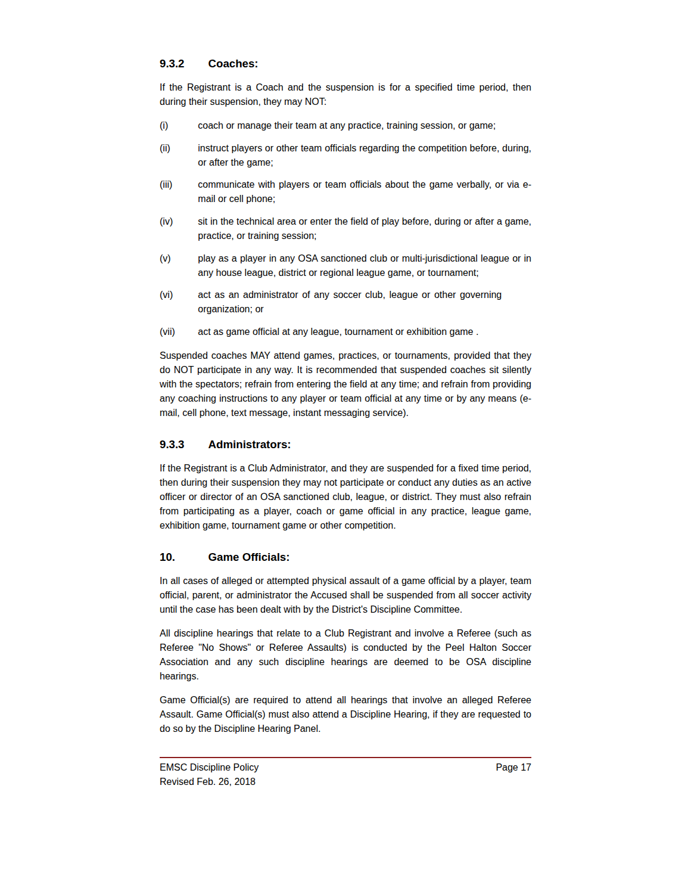9.3.2 Coaches:
If the Registrant is a Coach and the suspension is for a specified time period, then during their suspension, they may NOT:
(i) coach or manage their team at any practice, training session, or game;
(ii) instruct players or other team officials regarding the competition before, during, or after the game;
(iii) communicate with players or team officials about the game verbally, or via e-mail or cell phone;
(iv) sit in the technical area or enter the field of play before, during or after a game, practice, or training session;
(v) play as a player in any OSA sanctioned club or multi-jurisdictional league or in any house league, district or regional league game, or tournament;
(vi) act as an administrator of any soccer club, league or other governing organization; or
(vii) act as game official at any league, tournament or exhibition game .
Suspended coaches MAY attend games, practices, or tournaments, provided that they do NOT participate in any way. It is recommended that suspended coaches sit silently with the spectators; refrain from entering the field at any time; and refrain from providing any coaching instructions to any player or team official at any time or by any means (e-mail, cell phone, text message, instant messaging service).
9.3.3 Administrators:
If the Registrant is a Club Administrator, and they are suspended for a fixed time period, then during their suspension they may not participate or conduct any duties as an active officer or director of an OSA sanctioned club, league, or district. They must also refrain from participating as a player, coach or game official in any practice, league game, exhibition game, tournament game or other competition.
10. Game Officials:
In all cases of alleged or attempted physical assault of a game official by a player, team official, parent, or administrator the Accused shall be suspended from all soccer activity until the case has been dealt with by the District's Discipline Committee.
All discipline hearings that relate to a Club Registrant and involve a Referee (such as Referee "No Shows" or Referee Assaults) is conducted by the Peel Halton Soccer Association and any such discipline hearings are deemed to be OSA discipline hearings.
Game Official(s) are required to attend all hearings that involve an alleged Referee Assault. Game Official(s) must also attend a Discipline Hearing, if they are requested to do so by the Discipline Hearing Panel.
EMSC Discipline Policy
Revised Feb. 26, 2018
Page 17